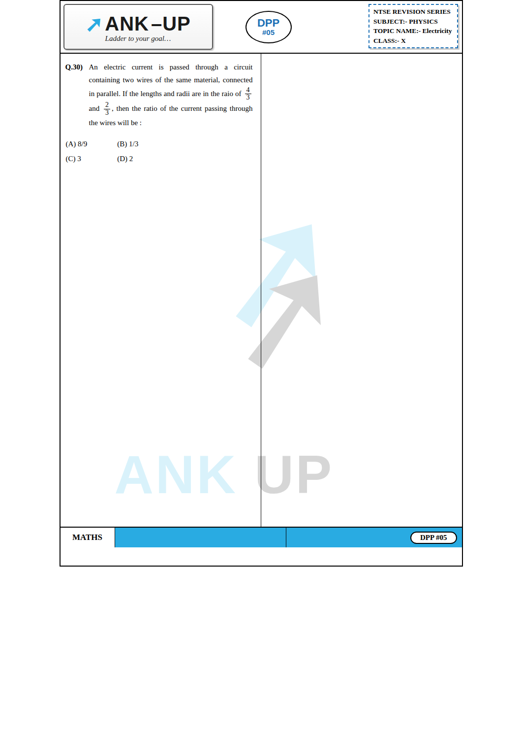➚ANK–UP
Ladder to your goal…
DPP #05
NTSE REVISION SERIES
SUBJECT:- PHYSICS
TOPIC NAME:- Electricity
CLASS:- X
➚
➚
ANK UP
Q.30)
An electric current is passed through a circuit containing two wires of the same material, connected in parallel. If the lengths and radii are in the raio of 43 and 23, then the ratio of the current passing through the wires will be :
| (A) 8/9 | (B) 1/3 |
| (C) 3 | (D) 2 |
MATHS
DPP #05